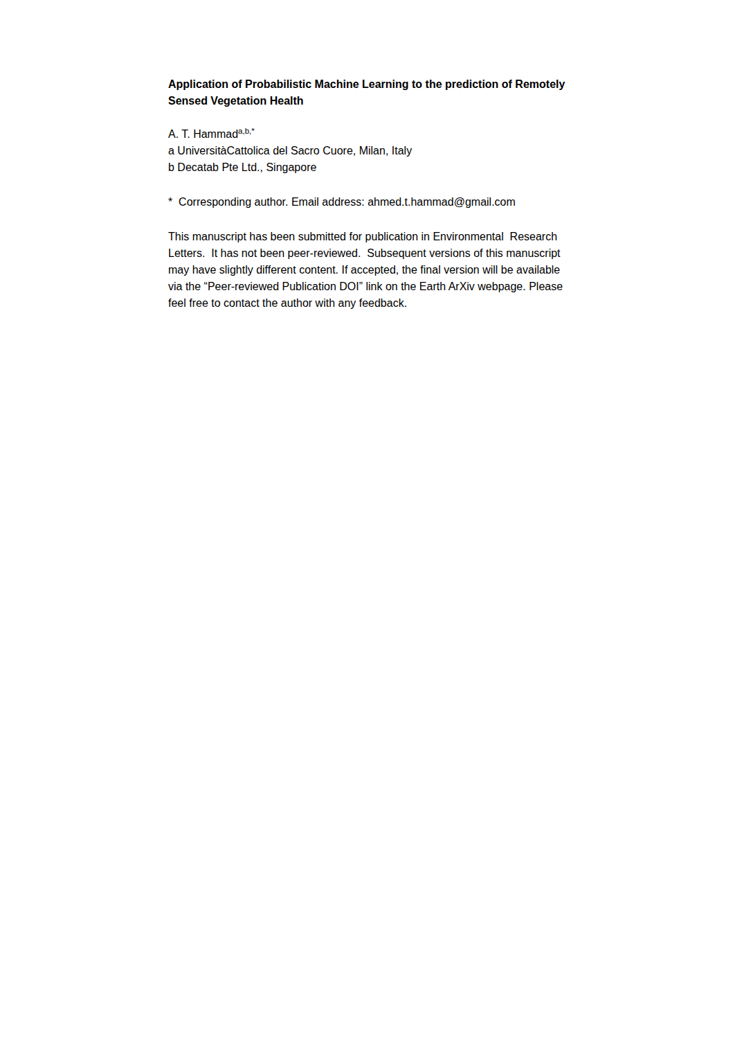Application of Probabilistic Machine Learning to the prediction of Remotely Sensed Vegetation Health
A. T. Hammada,b,*
a UniversitàCattolica del Sacro Cuore, Milan, Italy
b Decatab Pte Ltd., Singapore
* Corresponding author. Email address: ahmed.t.hammad@gmail.com
This manuscript has been submitted for publication in Environmental Research Letters. It has not been peer-reviewed. Subsequent versions of this manuscript may have slightly different content. If accepted, the final version will be available via the “Peer-reviewed Publication DOI” link on the Earth ArXiv webpage. Please feel free to contact the author with any feedback.